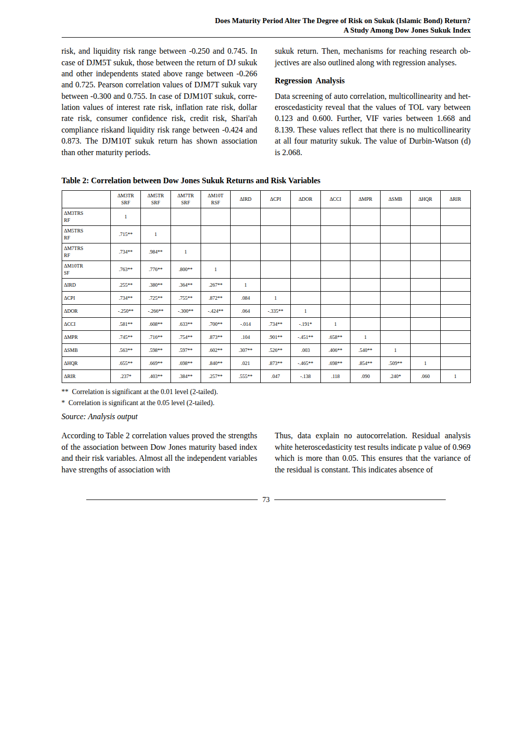Does Maturity Period Alter The Degree of Risk on Sukuk (Islamic Bond) Return?
A Study Among Dow Jones Sukuk Index
risk, and liquidity risk range between -0.250 and 0.745. In case of DJM5T sukuk, those between the return of DJ sukuk and other independents stated above range between -0.266 and 0.725. Pearson correlation values of DJM7T sukuk vary between -0.300 and 0.755. In case of DJM10T sukuk, correlation values of interest rate risk, inflation rate risk, dollar rate risk, consumer confidence risk, credit risk, Shari'ah compliance riskand liquidity risk range between -0.424 and 0.873. The DJM10T sukuk return has shown association than other maturity periods.
sukuk return. Then, mechanisms for reaching research objectives are also outlined along with regression analyses.
Regression Analysis
Data screening of auto correlation, multicollinearity and heteroscedasticity reveal that the values of TOL vary between 0.123 and 0.600. Further, VIF varies between 1.668 and 8.139. These values reflect that there is no multicollinearity at all four maturity sukuk. The value of Durbin-Watson (d) is 2.068.
Table 2: Correlation between Dow Jones Sukuk Returns and Risk Variables
| | ΔM3TR SRF | ΔM5TR SRF | ΔM7TR SRF | ΔM10T RSF | ΔIRD | ΔCPI | ΔDOR | ΔCCI | ΔMPR | ΔSMB | ΔHQR | ΔRIR |
| --- | --- | --- | --- | --- | --- | --- | --- | --- | --- | --- | --- | --- |
| ΔM3TRS RF | 1 | | | | | | | | | | | |
| ΔM5TRS RF | .715** | 1 | | | | | | | | | | |
| ΔM7TRS RF | .734** | .984** | 1 | | | | | | | | | |
| ΔM10TR SF | .763** | .776** | .800** | 1 | | | | | | | | |
| ΔIRD | .255** | .380** | .364** | .267** | 1 | | | | | | | |
| ΔCPI | .734** | .725** | .755** | .872** | .084 | 1 | | | | | | |
| ΔDOR | -.250** | -.266** | -.300** | -.424** | .064 | -.335** | 1 | | | | | |
| ΔCCI | .581** | .608** | .633** | .700** | -.014 | .734** | -.191* | 1 | | | | |
| ΔMPR | .745** | .716** | .754** | .873** | .104 | .901** | -.451** | .658** | 1 | | | |
| ΔSMB | .563** | .598** | .597** | .602** | .307** | .526** | .003 | .406** | .540** | 1 | | |
| ΔHQR | .655** | .669** | .698** | .840** | .021 | .873** | -.465** | .698** | .854** | .509** | 1 | |
| ΔRIR | .237* | .403** | .384** | .257** | .555** | .047 | -.138 | .118 | .090 | .240* | .060 | 1 |
** Correlation is significant at the 0.01 level (2-tailed).
* Correlation is significant at the 0.05 level (2-tailed).
Source: Analysis output
According to Table 2 correlation values proved the strengths of the association between Dow Jones maturity based index and their risk variables. Almost all the independent variables have strengths of association with
Thus, data explain no autocorrelation. Residual analysis white heteroscedasticity test results indicate p value of 0.969 which is more than 0.05. This ensures that the variance of the residual is constant. This indicates absence of
73